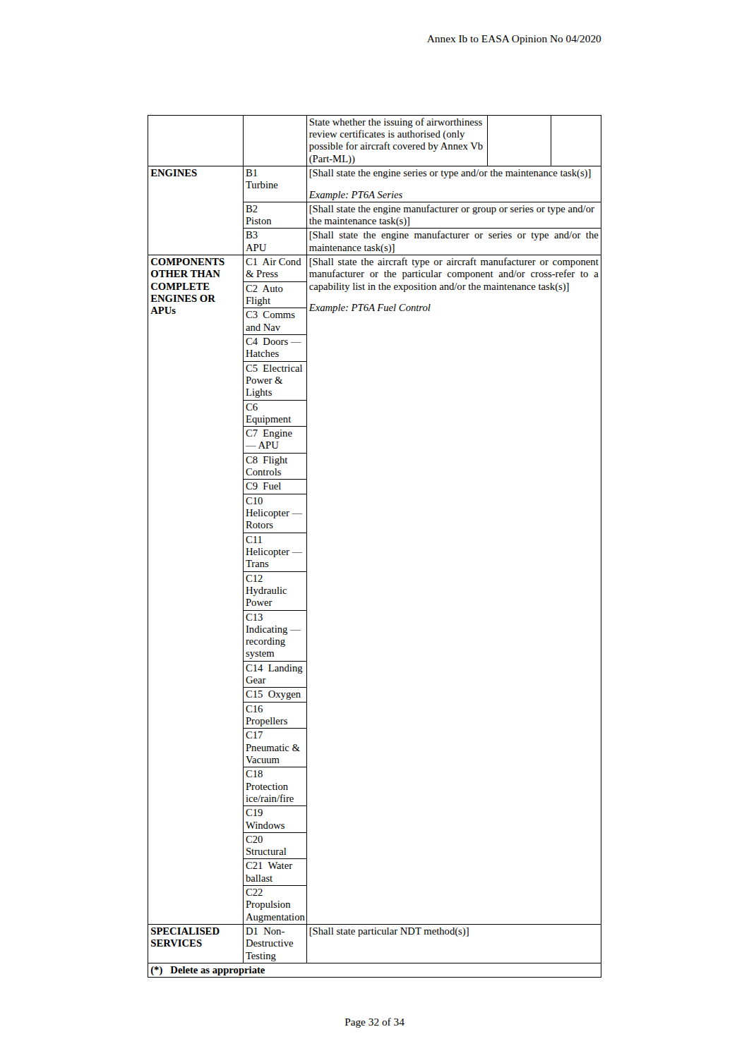Annex Ib to EASA Opinion No 04/2020
| | | State whether the issuing of airworthiness review certificates is authorised (only possible for aircraft covered by Annex Vb (Part-ML)) | | |
| ENGINES | B1 Turbine | [Shall state the engine series or type and/or the maintenance task(s)] Example: PT6A Series |
| B2 Piston | [Shall state the engine manufacturer or group or series or type and/or the maintenance task(s)] |
| B3 APU | [Shall state the engine manufacturer or series or type and/or the maintenance task(s)] |
| COMPONENTS OTHER THAN COMPLETE ENGINES OR APUs | C1 Air Cond & Press | [Shall state the aircraft type or aircraft manufacturer or component manufacturer or the particular component and/or cross-refer to a capability list in the exposition and/or the maintenance task(s)] Example: PT6A Fuel Control |
| C2 Auto Flight |
| C3 Comms and Nav |
| C4 Doors — Hatches |
| C5 Electrical Power & Lights |
| C6 Equipment |
| C7 Engine — APU |
| C8 Flight Controls |
| C9 Fuel |
| C10 Helicopter — Rotors |
| C11 Helicopter — Trans |
| C12 Hydraulic Power |
| C13 Indicating — recording system |
| C14 Landing Gear |
| C15 Oxygen |
| C16 Propellers |
| C17 Pneumatic & Vacuum |
| C18 Protection ice/rain/fire |
| C19 Windows |
| C20 Structural |
| C21 Water ballast |
| C22 Propulsion Augmentation |
| SPECIALISED SERVICES | D1 Non-Destructive Testing | [Shall state particular NDT method(s)] |
| (*) Delete as appropriate |
Page 32 of 34